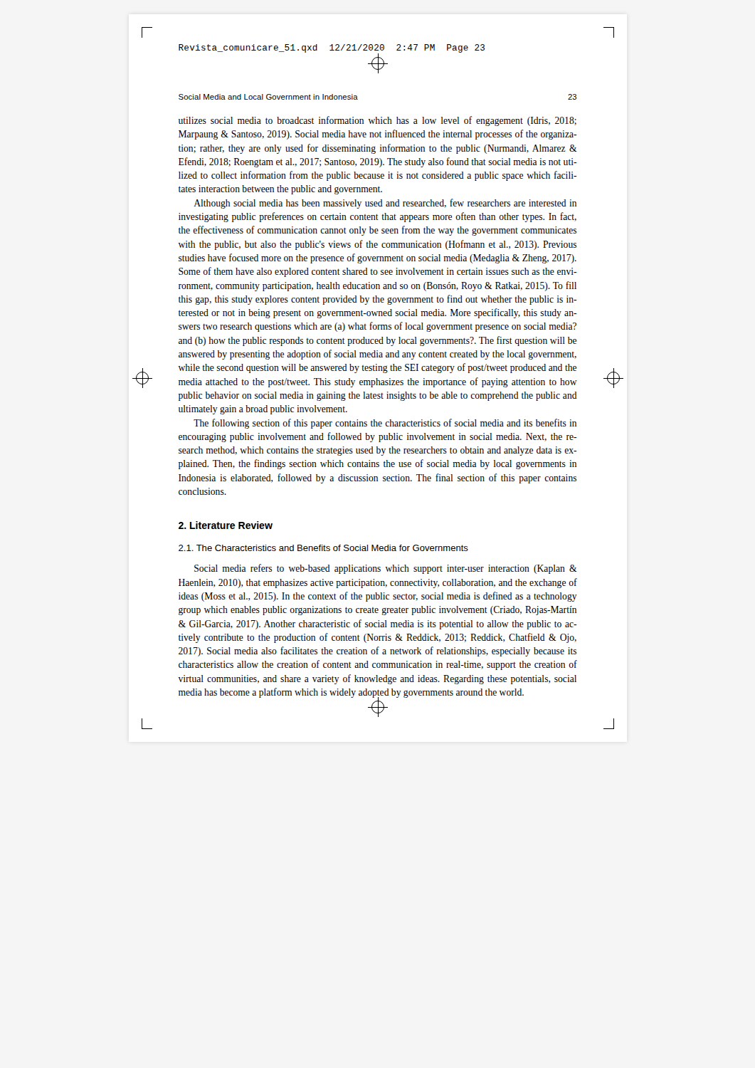Revista_comunicare_51.qxd 12/21/2020 2:47 PM Page 23
Social Media and Local Government in Indonesia 23
utilizes social media to broadcast information which has a low level of engagement (Idris, 2018; Marpaung & Santoso, 2019). Social media have not influenced the internal processes of the organization; rather, they are only used for disseminating information to the public (Nurmandi, Almarez & Efendi, 2018; Roengtam et al., 2017; Santoso, 2019). The study also found that social media is not utilized to collect information from the public because it is not considered a public space which facilitates interaction between the public and government.
Although social media has been massively used and researched, few researchers are interested in investigating public preferences on certain content that appears more often than other types. In fact, the effectiveness of communication cannot only be seen from the way the government communicates with the public, but also the public's views of the communication (Hofmann et al., 2013). Previous studies have focused more on the presence of government on social media (Medaglia & Zheng, 2017). Some of them have also explored content shared to see involvement in certain issues such as the environment, community participation, health education and so on (Bonsón, Royo & Ratkai, 2015). To fill this gap, this study explores content provided by the government to find out whether the public is interested or not in being present on government-owned social media. More specifically, this study answers two research questions which are (a) what forms of local government presence on social media? and (b) how the public responds to content produced by local governments?. The first question will be answered by presenting the adoption of social media and any content created by the local government, while the second question will be answered by testing the SEI category of post/tweet produced and the media attached to the post/tweet. This study emphasizes the importance of paying attention to how public behavior on social media in gaining the latest insights to be able to comprehend the public and ultimately gain a broad public involvement.
The following section of this paper contains the characteristics of social media and its benefits in encouraging public involvement and followed by public involvement in social media. Next, the research method, which contains the strategies used by the researchers to obtain and analyze data is explained. Then, the findings section which contains the use of social media by local governments in Indonesia is elaborated, followed by a discussion section. The final section of this paper contains conclusions.
2. Literature Review
2.1. The Characteristics and Benefits of Social Media for Governments
Social media refers to web-based applications which support inter-user interaction (Kaplan & Haenlein, 2010), that emphasizes active participation, connectivity, collaboration, and the exchange of ideas (Moss et al., 2015). In the context of the public sector, social media is defined as a technology group which enables public organizations to create greater public involvement (Criado, Rojas-Martín & Gil-Garcia, 2017). Another characteristic of social media is its potential to allow the public to actively contribute to the production of content (Norris & Reddick, 2013; Reddick, Chatfield & Ojo, 2017). Social media also facilitates the creation of a network of relationships, especially because its characteristics allow the creation of content and communication in real-time, support the creation of virtual communities, and share a variety of knowledge and ideas. Regarding these potentials, social media has become a platform which is widely adopted by governments around the world.